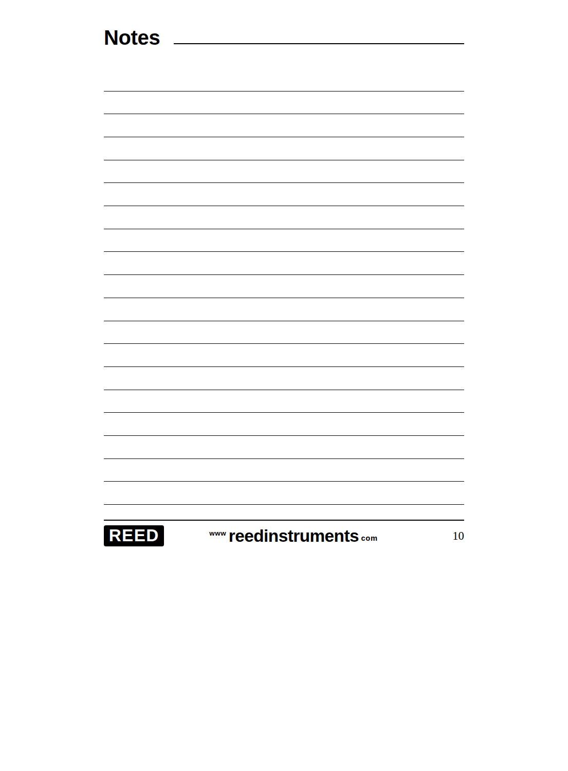Notes
REED www reedinstruments com 10